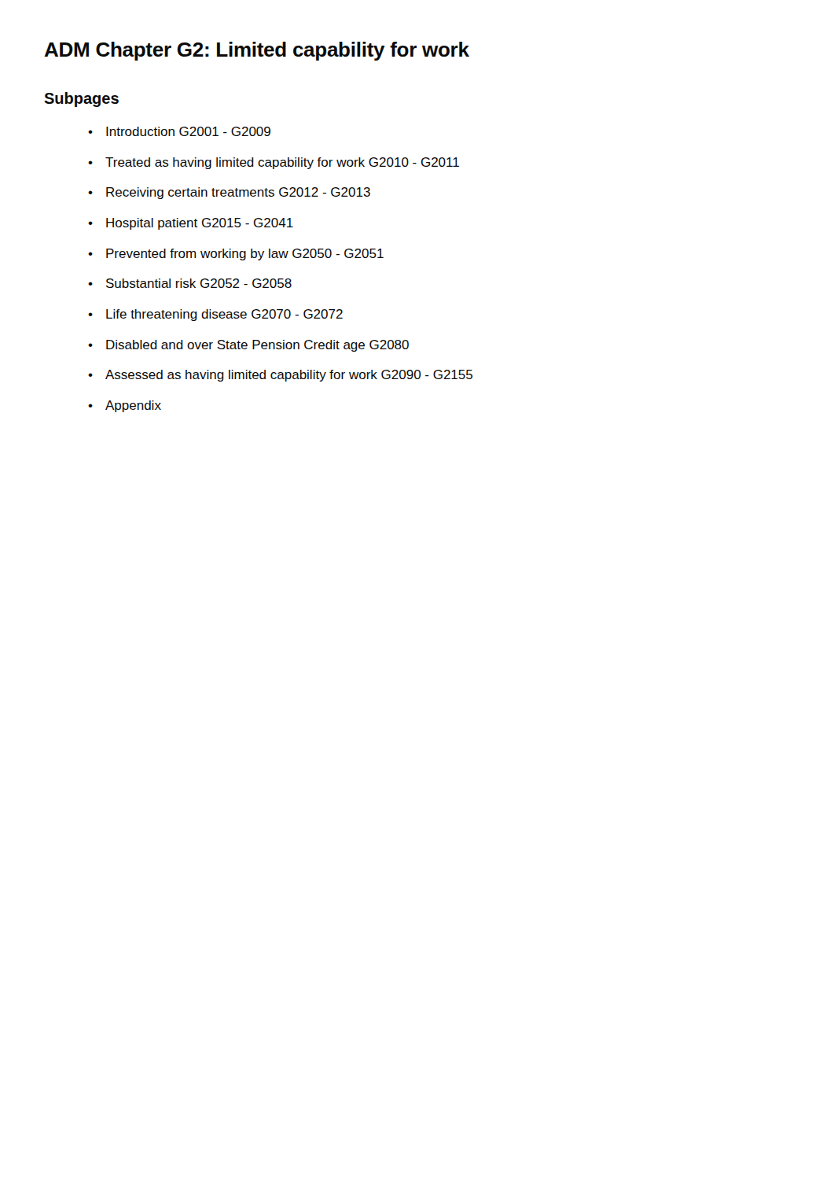ADM Chapter G2: Limited capability for work
Subpages
Introduction G2001 - G2009
Treated as having limited capability for work G2010 - G2011
Receiving certain treatments G2012 - G2013
Hospital patient G2015 - G2041
Prevented from working by law G2050 - G2051
Substantial risk G2052 - G2058
Life threatening disease G2070 - G2072
Disabled and over State Pension Credit age G2080
Assessed as having limited capability for work G2090 - G2155
Appendix